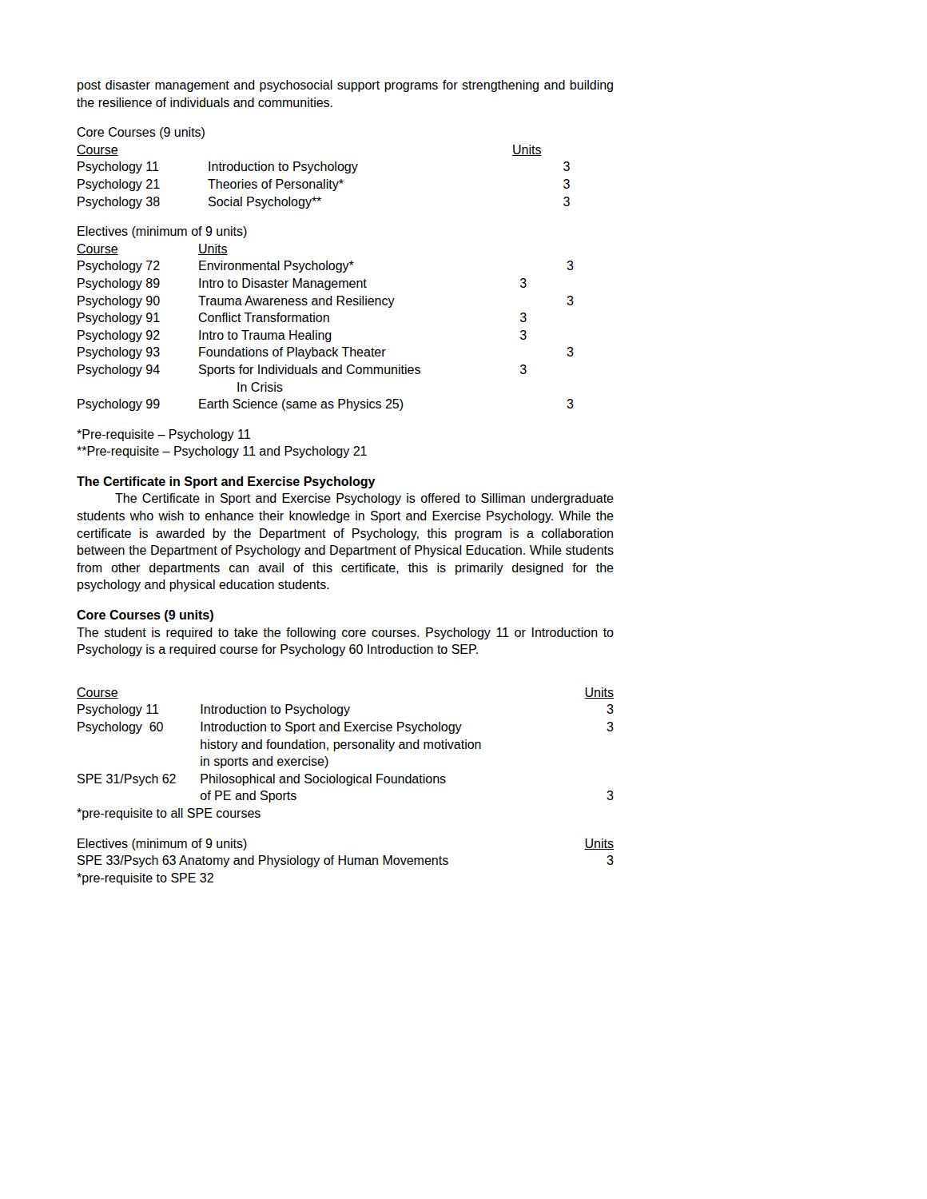post disaster management and psychosocial support programs for strengthening and building the resilience of individuals and communities.
Core Courses (9 units)
| Course | | Units | |
| Psychology 11 | Introduction to Psychology | | 3 |
| Psychology 21 | Theories of Personality* | | 3 |
| Psychology 38 | Social Psychology** | | 3 |
Electives (minimum of 9 units)
| Course | Units | | |
| Psychology 72 | Environmental Psychology* | | 3 |
| Psychology 89 | Intro to Disaster Management | 3 | |
| Psychology 90 | Trauma Awareness and Resiliency | | 3 |
| Psychology 91 | Conflict Transformation | 3 | |
| Psychology 92 | Intro to Trauma Healing | 3 | |
| Psychology 93 | Foundations of Playback Theater | | 3 |
| Psychology 94 | Sports for Individuals and Communities | 3 | |
| | In Crisis | | |
| Psychology 99 | Earth Science (same as Physics 25) | | 3 |
*Pre-requisite – Psychology 11
**Pre-requisite – Psychology 11 and Psychology 21
The Certificate in Sport and Exercise Psychology
The Certificate in Sport and Exercise Psychology is offered to Silliman undergraduate students who wish to enhance their knowledge in Sport and Exercise Psychology. While the certificate is awarded by the Department of Psychology, this program is a collaboration between the Department of Psychology and Department of Physical Education. While students from other departments can avail of this certificate, this is primarily designed for the psychology and physical education students.
Core Courses (9 units)
The student is required to take the following core courses. Psychology 11 or Introduction to Psychology is a required course for Psychology 60 Introduction to SEP.
| Course | | Units |
| Psychology 11 | Introduction to Psychology | 3 |
| Psychology 60 | Introduction to Sport and Exercise Psychology | 3 |
| | history and foundation, personality and motivation | |
| | in sports and exercise) | |
| SPE 31/Psych 62 | Philosophical and Sociological Foundations | |
| | of PE and Sports | 3 |
*pre-requisite to all SPE courses
| Electives (minimum of 9 units) | Units |
| SPE 33/Psych 63 Anatomy and Physiology of Human Movements | 3 |
*pre-requisite to SPE 32